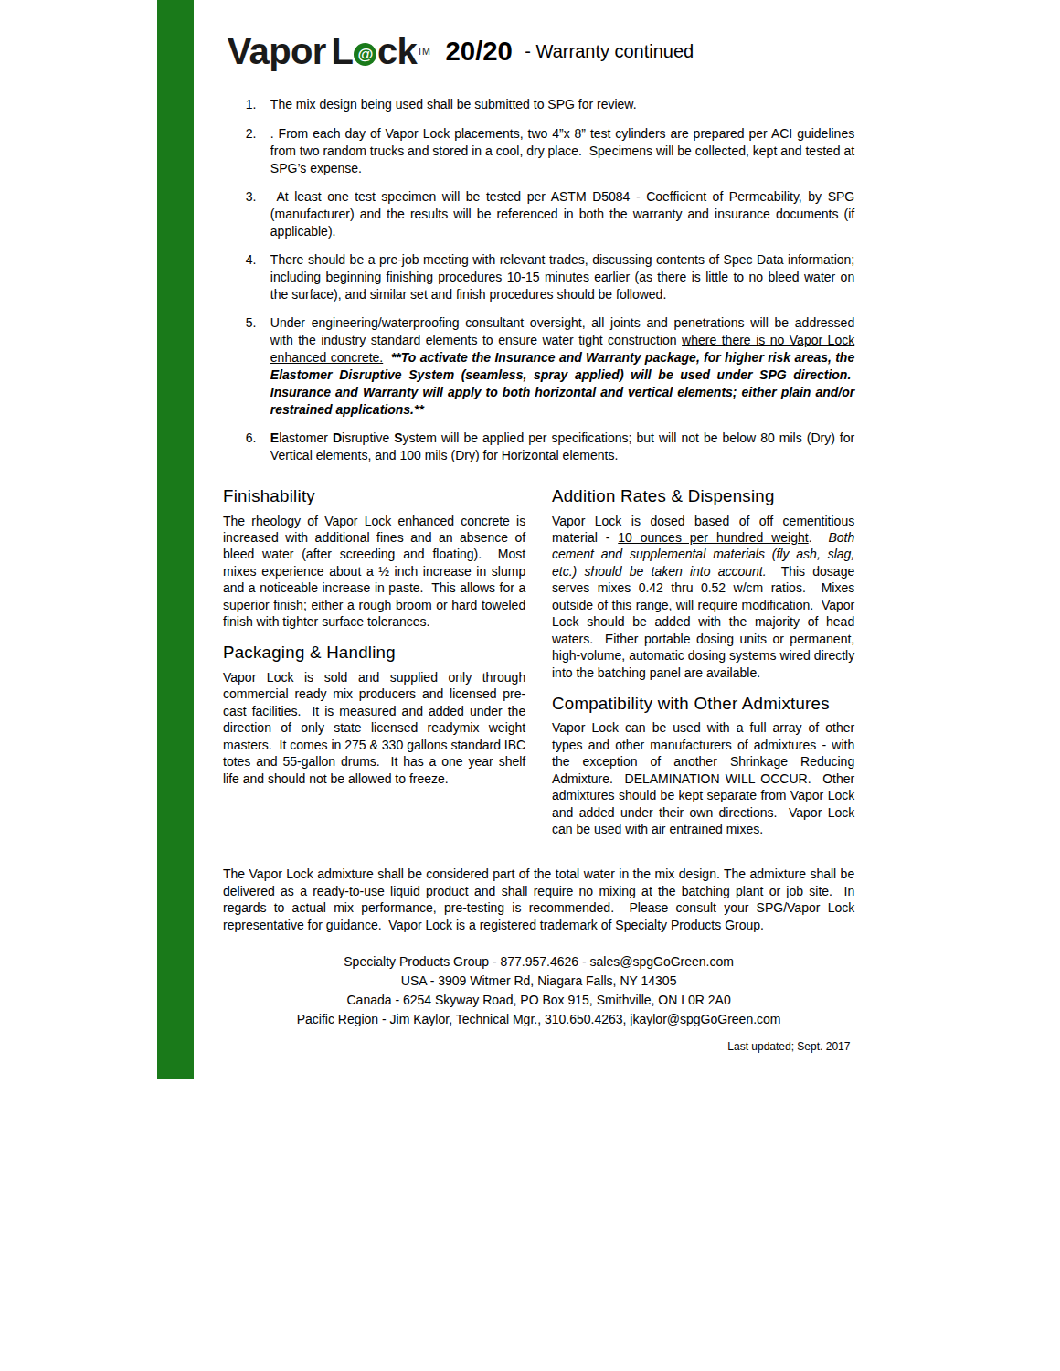Vapor L@ck TM 20/20 - Warranty continued
The mix design being used shall be submitted to SPG for review.
. From each day of Vapor Lock placements, two 4”x 8” test cylinders are prepared per ACI guidelines from two random trucks and stored in a cool, dry place. Specimens will be collected, kept and tested at SPG’s expense.
At least one test specimen will be tested per ASTM D5084 - Coefficient of Permeability, by SPG (manufacturer) and the results will be referenced in both the warranty and insurance documents (if applicable).
There should be a pre-job meeting with relevant trades, discussing contents of Spec Data information; including beginning finishing procedures 10-15 minutes earlier (as there is little to no bleed water on the surface), and similar set and finish procedures should be followed.
Under engineering/waterproofing consultant oversight, all joints and penetrations will be addressed with the industry standard elements to ensure water tight construction where there is no Vapor Lock enhanced concrete. **To activate the Insurance and Warranty package, for higher risk areas, the Elastomer Disruptive System (seamless, spray applied) will be used under SPG direction. Insurance and Warranty will apply to both horizontal and vertical elements; either plain and/or restrained applications.**
Elastomer Disruptive System will be applied per specifications; but will not be below 80 mils (Dry) for Vertical elements, and 100 mils (Dry) for Horizontal elements.
Finishability
The rheology of Vapor Lock enhanced concrete is increased with additional fines and an absence of bleed water (after screeding and floating). Most mixes experience about a ½ inch increase in slump and a noticeable increase in paste. This allows for a superior finish; either a rough broom or hard toweled finish with tighter surface tolerances.
Packaging & Handling
Vapor Lock is sold and supplied only through commercial ready mix producers and licensed pre-cast facilities. It is measured and added under the direction of only state licensed readymix weight masters. It comes in 275 & 330 gallons standard IBC totes and 55-gallon drums. It has a one year shelf life and should not be allowed to freeze.
Addition Rates & Dispensing
Vapor Lock is dosed based of off cementitious material - 10 ounces per hundred weight. Both cement and supplemental materials (fly ash, slag, etc.) should be taken into account. This dosage serves mixes 0.42 thru 0.52 w/cm ratios. Mixes outside of this range, will require modification. Vapor Lock should be added with the majority of head waters. Either portable dosing units or permanent, high-volume, automatic dosing systems wired directly into the batching panel are available.
Compatibility with Other Admixtures
Vapor Lock can be used with a full array of other types and other manufacturers of admixtures - with the exception of another Shrinkage Reducing Admixture. DELAMINATION WILL OCCUR. Other admixtures should be kept separate from Vapor Lock and added under their own directions. Vapor Lock can be used with air entrained mixes.
The Vapor Lock admixture shall be considered part of the total water in the mix design. The admixture shall be delivered as a ready-to-use liquid product and shall require no mixing at the batching plant or job site. In regards to actual mix performance, pre-testing is recommended. Please consult your SPG/Vapor Lock representative for guidance. Vapor Lock is a registered trademark of Specialty Products Group.
Specialty Products Group - 877.957.4626 - sales@spgGoGreen.com
USA - 3909 Witmer Rd, Niagara Falls, NY 14305
Canada - 6254 Skyway Road, PO Box 915, Smithville, ON L0R 2A0
Pacific Region - Jim Kaylor, Technical Mgr., 310.650.4263, jkaylor@spgGoGreen.com
Last updated; Sept. 2017